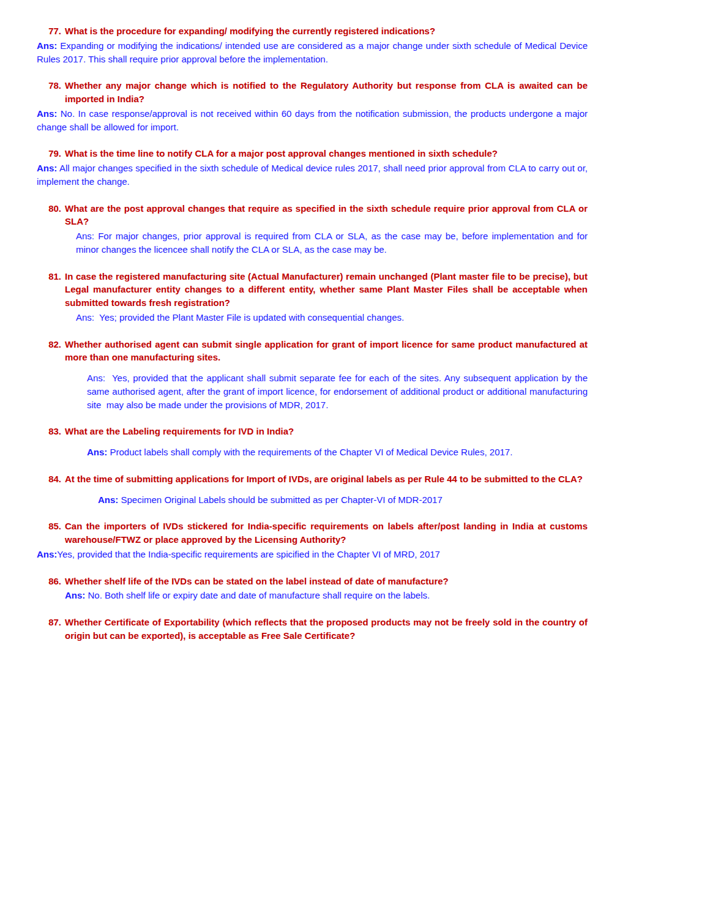What is the procedure for expanding/ modifying the currently registered indications? Ans: Expanding or modifying the indications/ intended use are considered as a major change under sixth schedule of Medical Device Rules 2017. This shall require prior approval before the implementation.
Whether any major change which is notified to the Regulatory Authority but response from CLA is awaited can be imported in India? Ans: No. In case response/approval is not received within 60 days from the notification submission, the products undergone a major change shall be allowed for import.
What is the time line to notify CLA for a major post approval changes mentioned in sixth schedule? Ans: All major changes specified in the sixth schedule of Medical device rules 2017, shall need prior approval from CLA to carry out or, implement the change.
What are the post approval changes that require as specified in the sixth schedule require prior approval from CLA or SLA? Ans: For major changes, prior approval is required from CLA or SLA, as the case may be, before implementation and for minor changes the licencee shall notify the CLA or SLA, as the case may be.
In case the registered manufacturing site (Actual Manufacturer) remain unchanged (Plant master file to be precise), but Legal manufacturer entity changes to a different entity, whether same Plant Master Files shall be acceptable when submitted towards fresh registration? Ans: Yes; provided the Plant Master File is updated with consequential changes.
Whether authorised agent can submit single application for grant of import licence for same product manufactured at more than one manufacturing sites.
Ans: Yes, provided that the applicant shall submit separate fee for each of the sites. Any subsequent application by the same authorised agent, after the grant of import licence, for endorsement of additional product or additional manufacturing site may also be made under the provisions of MDR, 2017.
What are the Labeling requirements for IVD in India?
Ans: Product labels shall comply with the requirements of the Chapter VI of Medical Device Rules, 2017.
At the time of submitting applications for Import of IVDs, are original labels as per Rule 44 to be submitted to the CLA?
Ans: Specimen Original Labels should be submitted as per Chapter-VI of MDR-2017
Can the importers of IVDs stickered for India-specific requirements on labels after/post landing in India at customs warehouse/FTWZ or place approved by the Licensing Authority? Ans: Yes, provided that the India-specific requirements are spicified in the Chapter VI of MRD, 2017
Whether shelf life of the IVDs can be stated on the label instead of date of manufacture? Ans: No. Both shelf life or expiry date and date of manufacture shall require on the labels.
Whether Certificate of Exportability (which reflects that the proposed products may not be freely sold in the country of origin but can be exported), is acceptable as Free Sale Certificate?